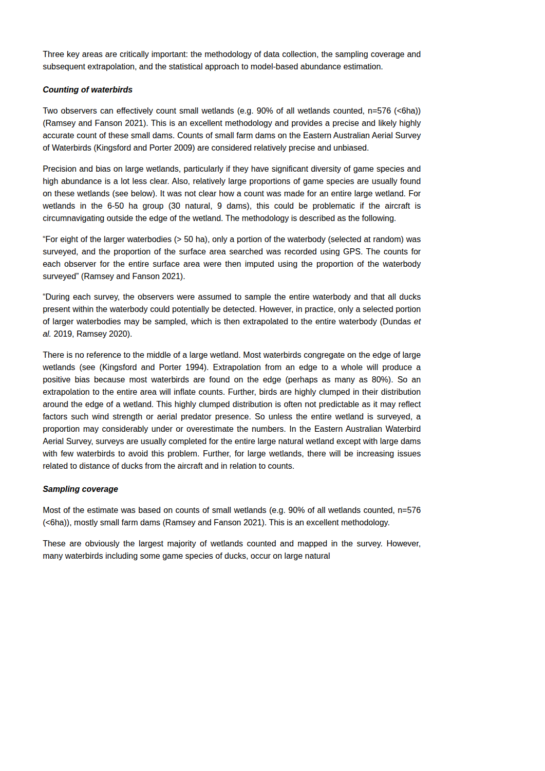Three key areas are critically important: the methodology of data collection, the sampling coverage and subsequent extrapolation, and the statistical approach to model-based abundance estimation.
Counting of waterbirds
Two observers can effectively count small wetlands (e.g. 90% of all wetlands counted, n=576 (<6ha)) (Ramsey and Fanson 2021). This is an excellent methodology and provides a precise and likely highly accurate count of these small dams. Counts of small farm dams on the Eastern Australian Aerial Survey of Waterbirds (Kingsford and Porter 2009) are considered relatively precise and unbiased.
Precision and bias on large wetlands, particularly if they have significant diversity of game species and high abundance is a lot less clear. Also, relatively large proportions of game species are usually found on these wetlands (see below). It was not clear how a count was made for an entire large wetland. For wetlands in the 6-50 ha group (30 natural, 9 dams), this could be problematic if the aircraft is circumnavigating outside the edge of the wetland. The methodology is described as the following.
“For eight of the larger waterbodies (> 50 ha), only a portion of the waterbody (selected at random) was surveyed, and the proportion of the surface area searched was recorded using GPS. The counts for each observer for the entire surface area were then imputed using the proportion of the waterbody surveyed” (Ramsey and Fanson 2021).
“During each survey, the observers were assumed to sample the entire waterbody and that all ducks present within the waterbody could potentially be detected. However, in practice, only a selected portion of larger waterbodies may be sampled, which is then extrapolated to the entire waterbody (Dundas et al. 2019, Ramsey 2020).
There is no reference to the middle of a large wetland. Most waterbirds congregate on the edge of large wetlands (see (Kingsford and Porter 1994). Extrapolation from an edge to a whole will produce a positive bias because most waterbirds are found on the edge (perhaps as many as 80%). So an extrapolation to the entire area will inflate counts. Further, birds are highly clumped in their distribution around the edge of a wetland. This highly clumped distribution is often not predictable as it may reflect factors such wind strength or aerial predator presence. So unless the entire wetland is surveyed, a proportion may considerably under or overestimate the numbers. In the Eastern Australian Waterbird Aerial Survey, surveys are usually completed for the entire large natural wetland except with large dams with few waterbirds to avoid this problem. Further, for large wetlands, there will be increasing issues related to distance of ducks from the aircraft and in relation to counts.
Sampling coverage
Most of the estimate was based on counts of small wetlands (e.g. 90% of all wetlands counted, n=576 (<6ha)), mostly small farm dams (Ramsey and Fanson 2021). This is an excellent methodology.
These are obviously the largest majority of wetlands counted and mapped in the survey. However, many waterbirds including some game species of ducks, occur on large natural